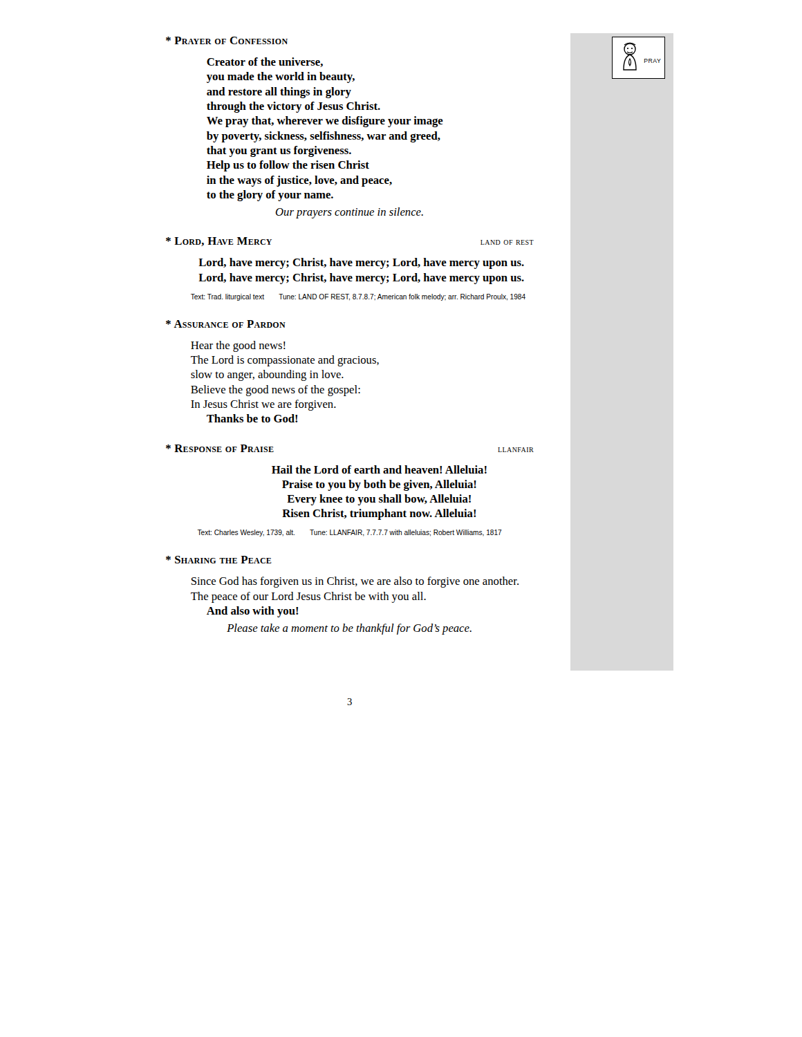PRAY
* Prayer of Confession
Creator of the universe,
you made the world in beauty,
and restore all things in glory
through the victory of Jesus Christ.
We pray that, wherever we disfigure your image
by poverty, sickness, selfishness, war and greed,
that you grant us forgiveness.
Help us to follow the risen Christ
in the ways of justice, love, and peace,
to the glory of your name.
Our prayers continue in silence.
* Lord, Have Mercy
land of rest
Lord, have mercy; Christ, have mercy; Lord, have mercy upon us.
Lord, have mercy; Christ, have mercy; Lord, have mercy upon us.
Text: Trad. liturgical text Tune: LAND OF REST, 8.7.8.7; American folk melody; arr. Richard Proulx, 1984
* Assurance of Pardon
Hear the good news!
The Lord is compassionate and gracious,
slow to anger, abounding in love.
Believe the good news of the gospel:
In Jesus Christ we are forgiven.
Thanks be to God!
* Response of Praise
llanfair
Hail the Lord of earth and heaven! Alleluia!
Praise to you by both be given, Alleluia!
Every knee to you shall bow, Alleluia!
Risen Christ, triumphant now. Alleluia!
Text: Charles Wesley, 1739, alt. Tune: LLANFAIR, 7.7.7.7 with alleluias; Robert Williams, 1817
* Sharing the Peace
Since God has forgiven us in Christ, we are also to forgive one another.
The peace of our Lord Jesus Christ be with you all.
And also with you!
Please take a moment to be thankful for God’s peace.
3